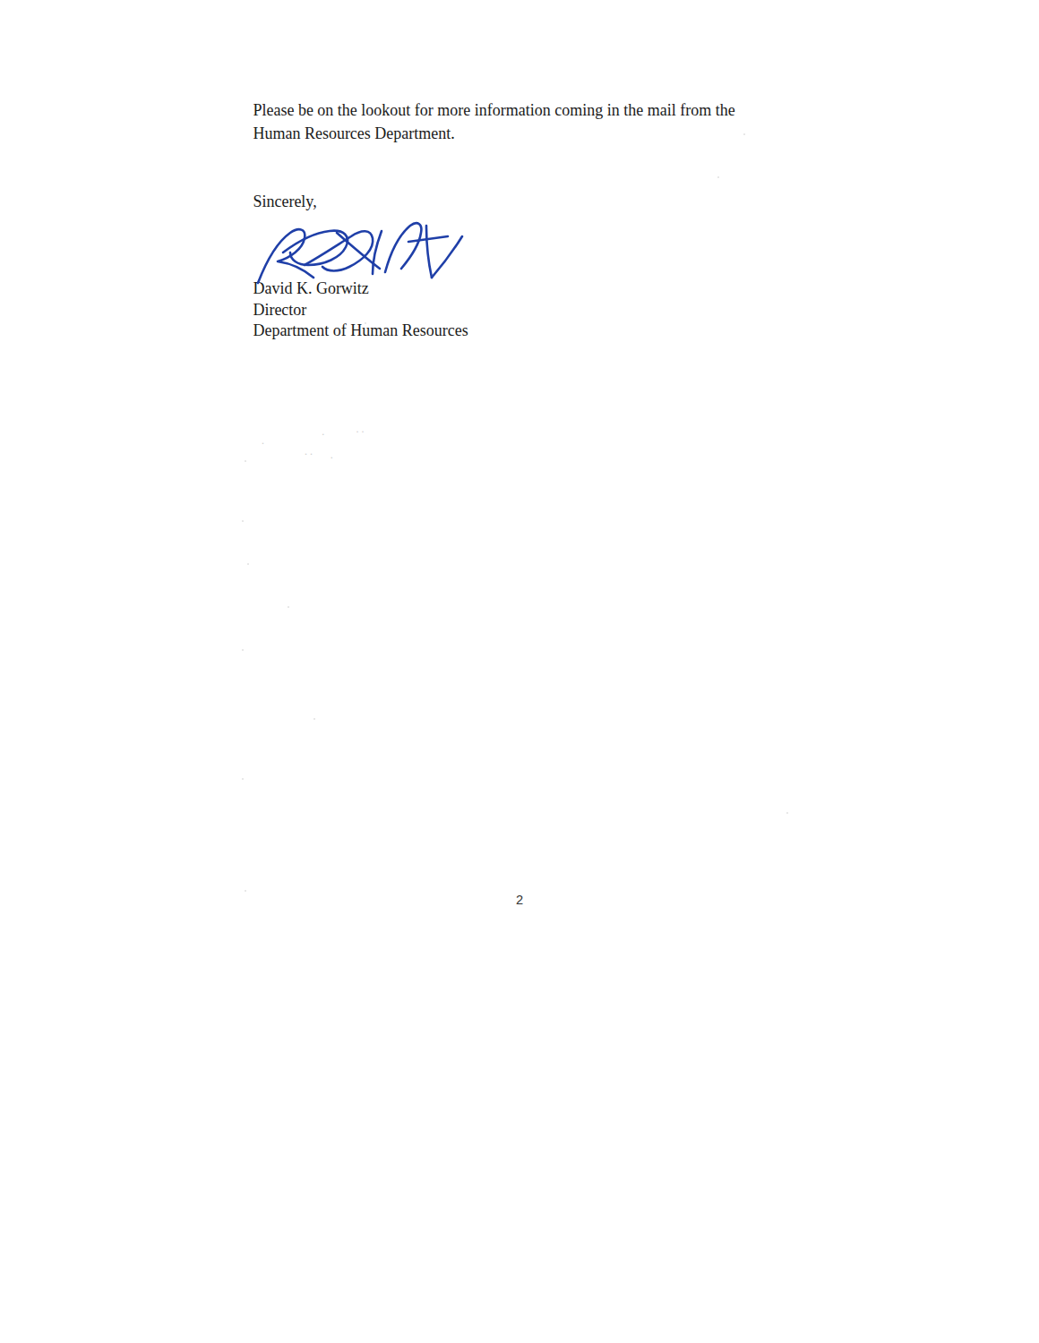Please be on the lookout for more information coming in the mail from the Human Resources Department.
Sincerely,
David K. Gorwitz
Director
Department of Human Resources
. . . . . . .
2